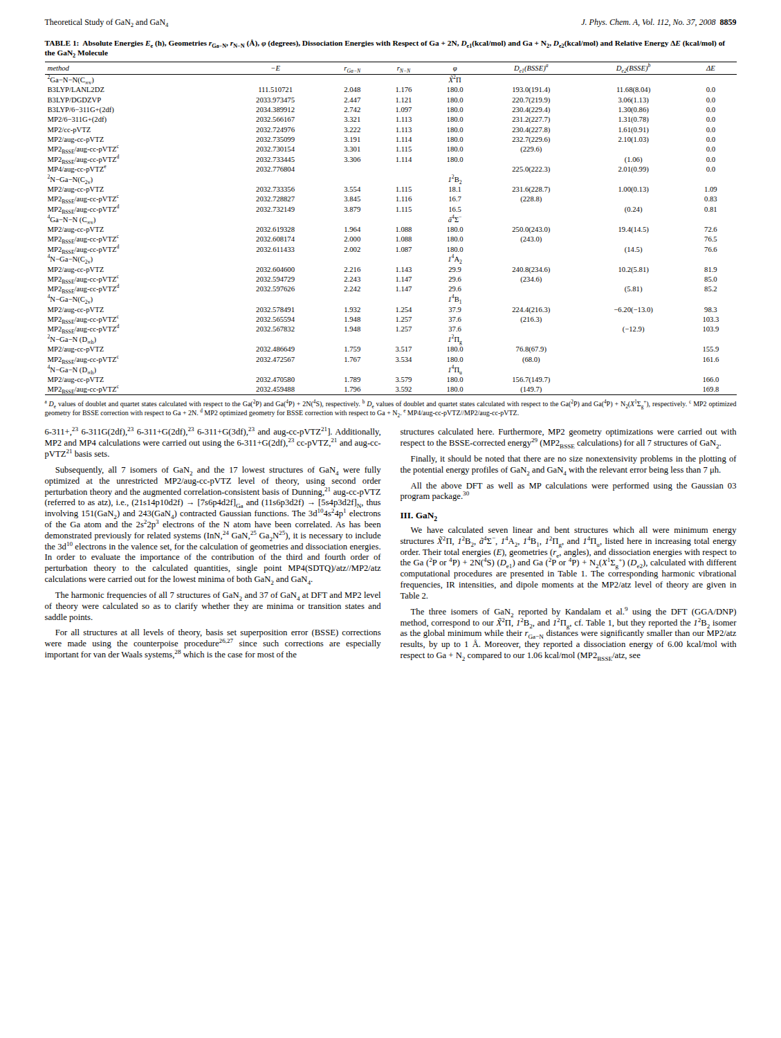Theoretical Study of GaN2 and GaN4
J. Phys. Chem. A, Vol. 112, No. 37, 2008 8859
TABLE 1: Absolute Energies Ee (h), Geometries rGa−N, rN−N (Å), φ (degrees), Dissociation Energies with Respect of Ga + 2N, De1(kcal/mol) and Ga + N2, De2(kcal/mol) and Relative Energy ΔE (kcal/mol) of the GaN2 Molecule
| method | − E | r Ga−N | r N−N | φ | D e1 (BSSE) a | D e2 (BSSE) b | Δ E |
| --- | --- | --- | --- | --- | --- | --- | --- |
| 2 Ga−N−N(C ∞v ) | | | | X̃ 2 Π | | | |
| B3LYP/LANL2DZ | 111.510721 | 2.048 | 1.176 | 180.0 | 193.0(191.4) | 11.68(8.04) | 0.0 |
| B3LYP/DGDZVP | 2033.973475 | 2.447 | 1.121 | 180.0 | 220.7(219.9) | 3.06(1.13) | 0.0 |
| B3LYP/6−311G+(2df) | 2034.389912 | 2.742 | 1.097 | 180.0 | 230.4(229.4) | 1.30(0.86) | 0.0 |
| MP2/6−311G+(2df) | 2032.566167 | 3.321 | 1.113 | 180.0 | 231.2(227.7) | 1.31(0.78) | 0.0 |
| MP2/cc-pVTZ | 2032.724976 | 3.222 | 1.113 | 180.0 | 230.4(227.8) | 1.61(0.91) | 0.0 |
| MP2/aug-cc-pVTZ | 2032.735099 | 3.191 | 1.114 | 180.0 | 232.7(229.6) | 2.10(1.03) | 0.0 |
| MP2 BSSE /aug-cc-pVTZ c | 2032.730154 | 3.301 | 1.115 | 180.0 | (229.6) | | 0.0 |
| MP2 BSSE /aug-cc-pVTZ d | 2032.733445 | 3.306 | 1.114 | 180.0 | | (1.06) | 0.0 |
| MP4/aug-cc-pVTZ e | 2032.776804 | | | | 225.0(222.3) | 2.01(0.99) | 0.0 |
| 2 N−Ga−N(C 2v ) | | | | 1 2 B 2 | | | |
| MP2/aug-cc-pVTZ | 2032.733356 | 3.554 | 1.115 | 18.1 | 231.6(228.7) | 1.00(0.13) | 1.09 |
| MP2 BSSE /aug-cc-pVTZ c | 2032.728827 | 3.845 | 1.116 | 16.7 | (228.8) | | 0.83 |
| MP2 BSSE /aug-cc-pVTZ d | 2032.732149 | 3.879 | 1.115 | 16.5 | | (0.24) | 0.81 |
| 4 Ga−N−N (C ∞v ) | | | | ã 4 Σ − | | | |
| MP2/aug-cc-pVTZ | 2032.619328 | 1.964 | 1.088 | 180.0 | 250.0(243.0) | 19.4(14.5) | 72.6 |
| MP2 BSSE /aug-cc-pVTZ c | 2032.608174 | 2.000 | 1.088 | 180.0 | (243.0) | | 76.5 |
| MP2 BSSE /aug-cc-pVTZ d | 2032.611433 | 2.002 | 1.087 | 180.0 | | (14.5) | 76.6 |
| 4 N−Ga−N(C 2v ) | | | | 1 4 A 2 | | | |
| MP2/aug-cc-pVTZ | 2032.604600 | 2.216 | 1.143 | 29.9 | 240.8(234.6) | 10.2(5.81) | 81.9 |
| MP2 BSSE /aug-cc-pVTZ c | 2032.594729 | 2.243 | 1.147 | 29.6 | (234.6) | | 85.0 |
| MP2 BSSE /aug-cc-pVTZ d | 2032.597626 | 2.242 | 1.147 | 29.6 | | (5.81) | 85.2 |
| 4 N−Ga−N(C 2v ) | | | | 1 4 B 1 | | | |
| MP2/aug-cc-pVTZ | 2032.578491 | 1.932 | 1.254 | 37.9 | 224.4(216.3) | −6.20(−13.0) | 98.3 |
| MP2 BSSE /aug-cc-pVTZ c | 2032.565594 | 1.948 | 1.257 | 37.6 | (216.3) | | 103.3 |
| MP2 BSSE /aug-cc-pVTZ d | 2032.567832 | 1.948 | 1.257 | 37.6 | | (−12.9) | 103.9 |
| 2 N−Ga−N (D ∞h ) | | | | 1 2 Π g | | | |
| MP2/aug-cc-pVTZ | 2032.486649 | 1.759 | 3.517 | 180.0 | 76.8(67.9) | | 155.9 |
| MP2 BSSE /aug-cc-pVTZ c | 2032.472567 | 1.767 | 3.534 | 180.0 | (68.0) | | 161.6 |
| 4 N−Ga−N (D ∞h ) | | | | 1 4 Π u | | | |
| MP2/aug-cc-pVTZ | 2032.470580 | 1.789 | 3.579 | 180.0 | 156.7(149.7) | | 166.0 |
| MP2 BSSE /aug-cc-pVTZ c | 2032.459488 | 1.796 | 3.592 | 180.0 | (149.7) | | 169.8 |
a De values of doublet and quartet states calculated with respect to the Ga(2P) and Ga(4P) + 2N(4S), respectively. b De values of doublet and quartet states calculated with respect to the Ga(2P) and Ga(4P) + N2(X1Σg+), respectively. c MP2 optimized geometry for BSSE correction with respect to Ga + 2N. d MP2 optimized geometry for BSSE correction with respect to Ga + N2. e MP4/aug-cc-pVTZ//MP2/aug-cc-pVTZ.
6-311+,23 6-311G(2df),23 6-311+G(2df),23 6-311+G(3df),23 and aug-cc-pVTZ21]. Additionally, MP2 and MP4 calculations were carried out using the 6-311+G(2df),23 cc-pVTZ,21 and aug-cc-pVTZ21 basis sets.
Subsequently, all 7 isomers of GaN2 and the 17 lowest structures of GaN4 were fully optimized at the unrestricted MP2/aug-cc-pVTZ level of theory, using second order perturbation theory and the augmented correlation-consistent basis of Dunning,21 aug-cc-pVTZ (referred to as atz), i.e., (21s14p10d2f) → [7s6p4d2f]Ga and (11s6p3d2f) → [5s4p3d2f]N, thus involving 151(GaN2) and 243(GaN4) contracted Gaussian functions. The 3d104s24p1 electrons of the Ga atom and the 2s22p3 electrons of the N atom have been correlated. As has been demonstrated previously for related systems (InN,24 GaN,25 Ga2N25), it is necessary to include the 3d10 electrons in the valence set, for the calculation of geometries and dissociation energies. In order to evaluate the importance of the contribution of the third and fourth order of perturbation theory to the calculated quantities, single point MP4(SDTQ)/atz//MP2/atz calculations were carried out for the lowest minima of both GaN2 and GaN4.
The harmonic frequencies of all 7 structures of GaN2 and 37 of GaN4 at DFT and MP2 level of theory were calculated so as to clarify whether they are minima or transition states and saddle points.
For all structures at all levels of theory, basis set superposition error (BSSE) corrections were made using the counterpoise procedure26,27 since such corrections are especially important for van der Waals systems,28 which is the case for most of the
structures calculated here. Furthermore, MP2 geometry optimizations were carried out with respect to the BSSE-corrected energy29 (MP2BSSE calculations) for all 7 structures of GaN2.
Finally, it should be noted that there are no size nonextensivity problems in the plotting of the potential energy profiles of GaN2 and GaN4 with the relevant error being less than 7 μh.
All the above DFT as well as MP calculations were performed using the Gaussian 03 program package.30
III. GaN2
We have calculated seven linear and bent structures which all were minimum energy structures X̃2Π, 12B2, ã4Σ−, 14A2, 14B1, 12Πg, and 14Πu, listed here in increasing total energy order. Their total energies (E), geometries (re, angles), and dissociation energies with respect to the Ga (2P or 4P) + 2N(4S) (De1) and Ga (2P or 4P) + N2(X1Σg+) (De2), calculated with different computational procedures are presented in Table 1. The corresponding harmonic vibrational frequencies, IR intensities, and dipole moments at the MP2/atz level of theory are given in Table 2.
The three isomers of GaN2 reported by Kandalam et al.9 using the DFT (GGA/DNP) method, correspond to our X̃2Π, 12B2, and 12Πg, cf. Table 1, but they reported the 12B2 isomer as the global minimum while their rGa−N distances were significantly smaller than our MP2/atz results, by up to 1 Å. Moreover, they reported a dissociation energy of 6.00 kcal/mol with respect to Ga + N2 compared to our 1.06 kcal/mol (MP2BSSE/atz, see